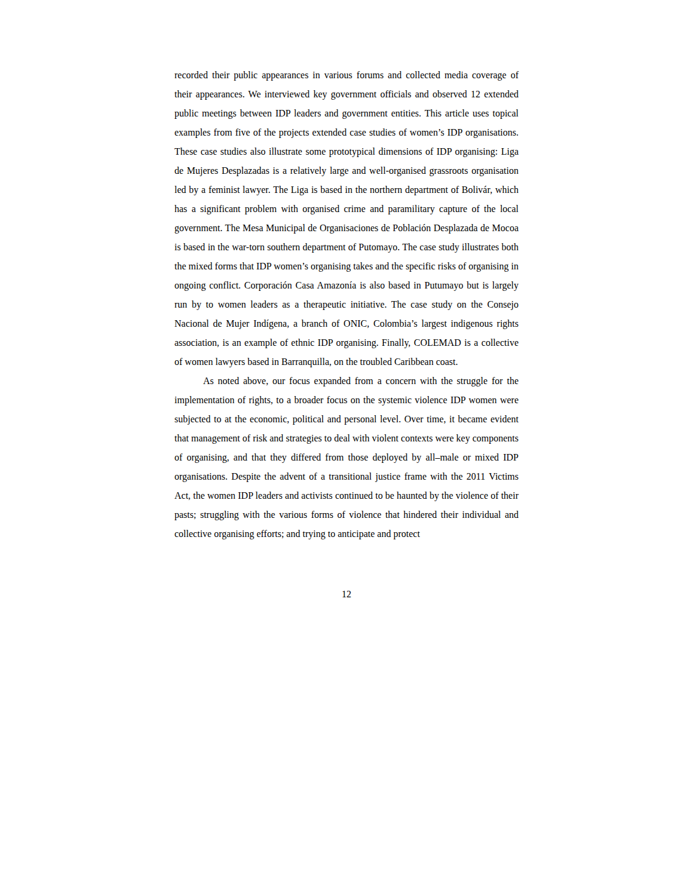recorded their public appearances in various forums and collected media coverage of their appearances. We interviewed key government officials and observed 12 extended public meetings between IDP leaders and government entities. This article uses topical examples from five of the projects extended case studies of women’s IDP organisations. These case studies also illustrate some prototypical dimensions of IDP organising: Liga de Mujeres Desplazadas is a relatively large and well-organised grassroots organisation led by a feminist lawyer. The Liga is based in the northern department of Bolivár, which has a significant problem with organised crime and paramilitary capture of the local government. The Mesa Municipal de Organisaciones de Población Desplazada de Mocoa is based in the war-torn southern department of Putomayo. The case study illustrates both the mixed forms that IDP women’s organising takes and the specific risks of organising in ongoing conflict. Corporación Casa Amazonía is also based in Putumayo but is largely run by to women leaders as a therapeutic initiative. The case study on the Consejo Nacional de Mujer Indígena, a branch of ONIC, Colombia’s largest indigenous rights association, is an example of ethnic IDP organising. Finally, COLEMAD is a collective of women lawyers based in Barranquilla, on the troubled Caribbean coast.
As noted above, our focus expanded from a concern with the struggle for the implementation of rights, to a broader focus on the systemic violence IDP women were subjected to at the economic, political and personal level. Over time, it became evident that management of risk and strategies to deal with violent contexts were key components of organising, and that they differed from those deployed by all–male or mixed IDP organisations. Despite the advent of a transitional justice frame with the 2011 Victims Act, the women IDP leaders and activists continued to be haunted by the violence of their pasts; struggling with the various forms of violence that hindered their individual and collective organising efforts; and trying to anticipate and protect
12